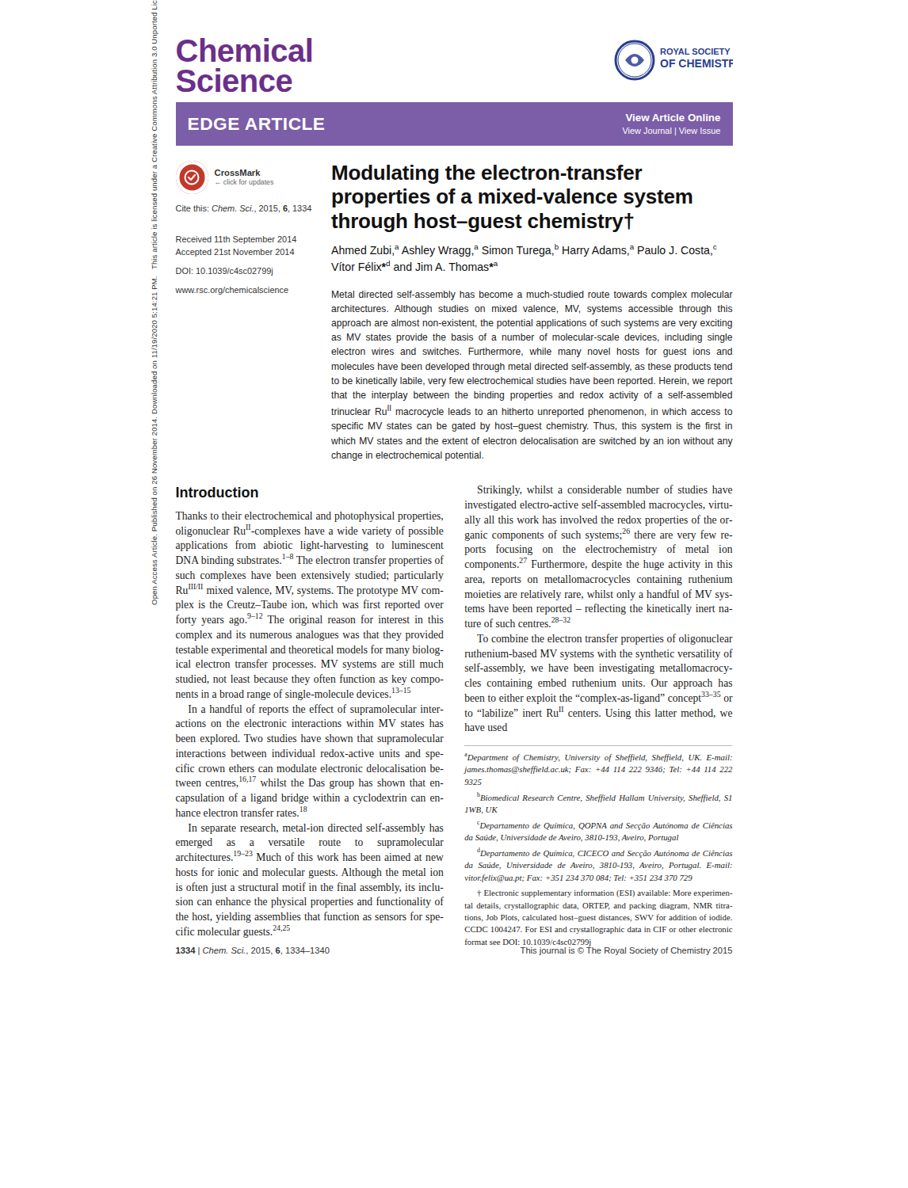Open Access Article. Published on 26 November 2014. Downloaded on 11/19/2020 5:14:21 PM. This article is licensed under a Creative Commons Attribution 3.0 Unported Licence. cc BY
Chemical Science
ROYAL SOCIETY OF CHEMISTRY
EDGE ARTICLE
View Article Online View Journal | View Issue
CrossMark
← click for updates
Cite this: Chem. Sci., 2015, 6, 1334
Received 11th September 2014
Accepted 21st November 2014
DOI: 10.1039/c4sc02799j
www.rsc.org/chemicalscience
Modulating the electron-transfer properties of a mixed-valence system through host–guest chemistry†
Ahmed Zubi,a Ashley Wragg,a Simon Turega,b Harry Adams,a Paulo J. Costa,c Vítor Félix*d and Jim A. Thomas*a
Metal directed self-assembly has become a much-studied route towards complex molecular architectures. Although studies on mixed valence, MV, systems accessible through this approach are almost non-existent, the potential applications of such systems are very exciting as MV states provide the basis of a number of molecular-scale devices, including single electron wires and switches. Furthermore, while many novel hosts for guest ions and molecules have been developed through metal directed self-assembly, as these products tend to be kinetically labile, very few electrochemical studies have been reported. Herein, we report that the interplay between the binding properties and redox activity of a self-assembled trinuclear RuII macrocycle leads to an hitherto unreported phenomenon, in which access to specific MV states can be gated by host–guest chemistry. Thus, this system is the first in which MV states and the extent of electron delocalisation are switched by an ion without any change in electrochemical potential.
Introduction
Thanks to their electrochemical and photophysical properties, oligonuclear RuII-complexes have a wide variety of possible applications from abiotic light-harvesting to luminescent DNA binding substrates.1–8 The electron transfer properties of such complexes have been extensively studied; particularly RuIII/II mixed valence, MV, systems. The prototype MV complex is the Creutz–Taube ion, which was first reported over forty years ago.9–12 The original reason for interest in this complex and its numerous analogues was that they provided testable experimental and theoretical models for many biological electron transfer processes. MV systems are still much studied, not least because they often function as key components in a broad range of single-molecule devices.13–15
In a handful of reports the effect of supramolecular interactions on the electronic interactions within MV states has been explored. Two studies have shown that supramolecular interactions between individual redox-active units and specific crown ethers can modulate electronic delocalisation between centres,16,17 whilst the Das group has shown that encapsulation of a ligand bridge within a cyclodextrin can enhance electron transfer rates.18
In separate research, metal-ion directed self-assembly has emerged as a versatile route to supramolecular architectures.19–23 Much of this work has been aimed at new hosts for ionic and molecular guests. Although the metal ion is often just a structural motif in the final assembly, its inclusion can enhance the physical properties and functionality of the host, yielding assemblies that function as sensors for specific molecular guests.24,25
Strikingly, whilst a considerable number of studies have investigated electro-active self-assembled macrocycles, virtually all this work has involved the redox properties of the organic components of such systems;26 there are very few reports focusing on the electrochemistry of metal ion components.27 Furthermore, despite the huge activity in this area, reports on metallomacrocycles containing ruthenium moieties are relatively rare, whilst only a handful of MV systems have been reported – reflecting the kinetically inert nature of such centres.28–32
To combine the electron transfer properties of oligonuclear ruthenium-based MV systems with the synthetic versatility of self-assembly, we have been investigating metallomacrocycles containing embed ruthenium units. Our approach has been to either exploit the “complex-as-ligand” concept33–35 or to “labilize” inert RuII centers. Using this latter method, we have used
aDepartment of Chemistry, University of Sheffield, Sheffield, UK. E-mail: james.thomas@sheffield.ac.uk; Fax: +44 114 222 9346; Tel: +44 114 222 9325
bBiomedical Research Centre, Sheffield Hallam University, Sheffield, S1 1WB, UK
cDepartamento de Química, QOPNA and Secção Autónoma de Ciências da Saúde, Universidade de Aveiro, 3810-193, Aveiro, Portugal
dDepartamento de Química, CICECO and Secção Autónoma de Ciências da Saúde, Universidade de Aveiro, 3810-193, Aveiro, Portugal. E-mail: vitor.felix@ua.pt; Fax: +351 234 370 084; Tel: +351 234 370 729
† Electronic supplementary information (ESI) available: More experimental details, crystallographic data, ORTEP, and packing diagram, NMR titrations, Job Plots, calculated host–guest distances, SWV for addition of iodide. CCDC 1004247. For ESI and crystallographic data in CIF or other electronic format see DOI: 10.1039/c4sc02799j
1334 | Chem. Sci., 2015, 6, 1334–1340
This journal is © The Royal Society of Chemistry 2015